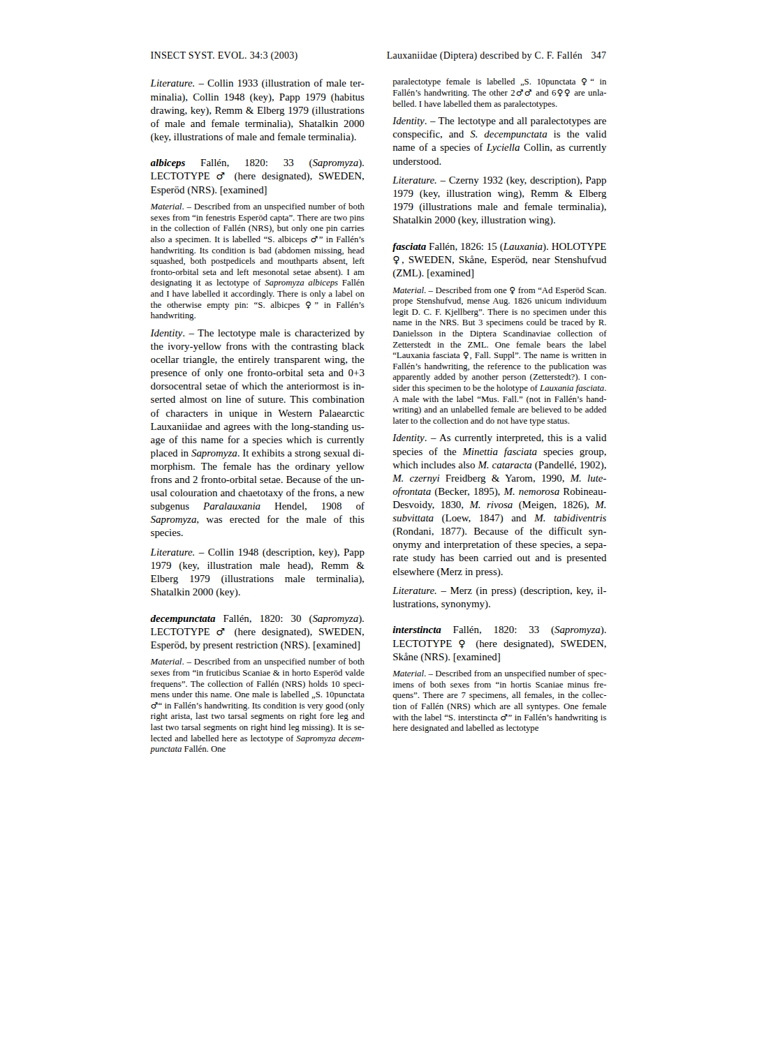Insect Syst. Evol. 34:3 (2003) Lauxaniidae (Diptera) described by C. F. Fallén347
Literature. – Collin 1933 (illustration of male terminalia), Collin 1948 (key), Papp 1979 (habitus drawing, key), Remm & Elberg 1979 (illustrations of male and female terminalia), Shatalkin 2000 (key, illustrations of male and female terminalia).
albiceps Fallén, 1820: 33 (Sapromyza). LECTOTYPE ♂ (here designated), SWEDEN, Esperöd (NRS). [examined]
Material. – Described from an unspecified number of both sexes from “in fenestris Esperöd capta”. There are two pins in the collection of Fallén (NRS), but only one pin carries also a specimen. It is labelled “S. albiceps ♂” in Fallén’s handwriting. Its condition is bad (abdomen missing, head squashed, both postpedicels and mouthparts absent, left fronto-orbital seta and left mesonotal setae absent). I am designating it as lectotype of Sapromyza albiceps Fallén and I have labelled it accordingly. There is only a label on the otherwise empty pin: “S. albicpes ♀” in Fallén’s handwriting.
Identity. – The lectotype male is characterized by the ivory-yellow frons with the contrasting black ocellar triangle, the entirely transparent wing, the presence of only one fronto-orbital seta and 0+3 dorsocentral setae of which the anteriormost is inserted almost on line of suture. This combination of characters in unique in Western Palaearctic Lauxaniidae and agrees with the long-standing usage of this name for a species which is currently placed in Sapromyza. It exhibits a strong sexual dimorphism. The female has the ordinary yellow frons and 2 fronto-orbital setae. Because of the unusal colouration and chaetotaxy of the frons, a new subgenus Paralauxania Hendel, 1908 of Sapromyza, was erected for the male of this species.
Literature. – Collin 1948 (description, key), Papp 1979 (key, illustration male head), Remm & Elberg 1979 (illustrations male terminalia), Shatalkin 2000 (key).
decempunctata Fallén, 1820: 30 (Sapromyza). LECTOTYPE ♂ (here designated), SWEDEN, Esperöd, by present restriction (NRS). [examined]
Material. – Described from an unspecified number of both sexes from “in fruticibus Scaniae & in horto Esperöd valde frequens”. The collection of Fallén (NRS) holds 10 specimens under this name. One male is labelled „S. 10punctata ♂“ in Fallén’s handwriting. Its condition is very good (only right arista, last two tarsal segments on right fore leg and last two tarsal segments on right hind leg missing). It is selected and labelled here as lectotype of Sapromyza decempunctata Fallén. One
paralectotype female is labelled „S. 10punctata ♀“ in Fallén’s handwriting. The other 2♂♂ and 6♀♀ are unlabelled. I have labelled them as paralectotypes.
Identity. – The lectotype and all paralectotypes are conspecific, and S. decempunctata is the valid name of a species of Lyciella Collin, as currently understood.
Literature. – Czerny 1932 (key, description), Papp 1979 (key, illustration wing), Remm & Elberg 1979 (illustrations male and female terminalia), Shatalkin 2000 (key, illustration wing).
fasciata Fallén, 1826: 15 (Lauxania). HOLOTYPE ♀, SWEDEN, Skåne, Esperöd, near Stenshufvud (ZML). [examined]
Material. – Described from one ♀ from “Ad Esperöd Scan. prope Stenshufvud, mense Aug. 1826 unicum individuum legit D. C. F. Kjellberg”. There is no specimen under this name in the NRS. But 3 specimens could be traced by R. Danielsson in the Diptera Scandinaviae collection of Zetterstedt in the ZML. One female bears the label “Lauxania fasciata ♀, Fall. Suppl”. The name is written in Fallén’s handwriting, the reference to the publication was apparently added by another person (Zetterstedt?). I consider this specimen to be the holotype of Lauxania fasciata. A male with the label “Mus. Fall.” (not in Fallén’s handwriting) and an unlabelled female are believed to be added later to the collection and do not have type status.
Identity. – As currently interpreted, this is a valid species of the Minettia fasciata species group, which includes also M. cataracta (Pandellé, 1902), M. czernyi Freidberg & Yarom, 1990, M. luteofrontata (Becker, 1895), M. nemorosa Robineau-Desvoidy, 1830, M. rivosa (Meigen, 1826), M. subvittata (Loew, 1847) and M. tabidiventris (Rondani, 1877). Because of the difficult synonymy and interpretation of these species, a separate study has been carried out and is presented elsewhere (Merz in press).
Literature. – Merz (in press) (description, key, illustrations, synonymy).
interstincta Fallén, 1820: 33 (Sapromyza). LECTOTYPE ♀ (here designated), SWEDEN, Skåne (NRS). [examined]
Material. – Described from an unspecified number of specimens of both sexes from “in hortis Scaniae minus frequens”. There are 7 specimens, all females, in the collection of Fallén (NRS) which are all syntypes. One female with the label “S. interstincta ♂” in Fallén’s handwriting is here designated and labelled as lectotype